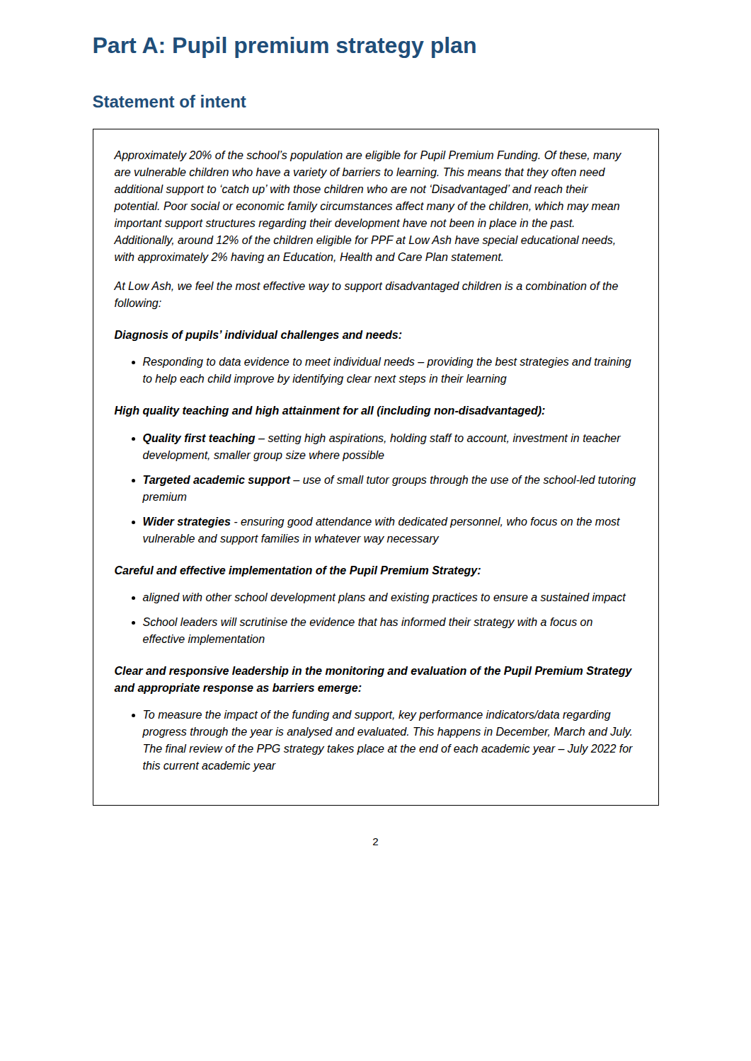Part A: Pupil premium strategy plan
Statement of intent
Approximately 20% of the school’s population are eligible for Pupil Premium Funding. Of these, many are vulnerable children who have a variety of barriers to learning. This means that they often need additional support to ‘catch up’ with those children who are not ‘Disadvantaged’ and reach their potential. Poor social or economic family circumstances affect many of the children, which may mean important support structures regarding their development have not been in place in the past. Additionally, around 12% of the children eligible for PPF at Low Ash have special educational needs, with approximately 2% having an Education, Health and Care Plan statement.
At Low Ash, we feel the most effective way to support disadvantaged children is a combination of the following:
Diagnosis of pupils’ individual challenges and needs:
Responding to data evidence to meet individual needs – providing the best strategies and training to help each child improve by identifying clear next steps in their learning
High quality teaching and high attainment for all (including non-disadvantaged):
Quality first teaching – setting high aspirations, holding staff to account, investment in teacher development, smaller group size where possible
Targeted academic support – use of small tutor groups through the use of the school-led tutoring premium
Wider strategies - ensuring good attendance with dedicated personnel, who focus on the most vulnerable and support families in whatever way necessary
Careful and effective implementation of the Pupil Premium Strategy:
aligned with other school development plans and existing practices to ensure a sustained impact
School leaders will scrutinise the evidence that has informed their strategy with a focus on effective implementation
Clear and responsive leadership in the monitoring and evaluation of the Pupil Premium Strategy and appropriate response as barriers emerge:
To measure the impact of the funding and support, key performance indicators/data regarding progress through the year is analysed and evaluated. This happens in December, March and July. The final review of the PPG strategy takes place at the end of each academic year – July 2022 for this current academic year
2